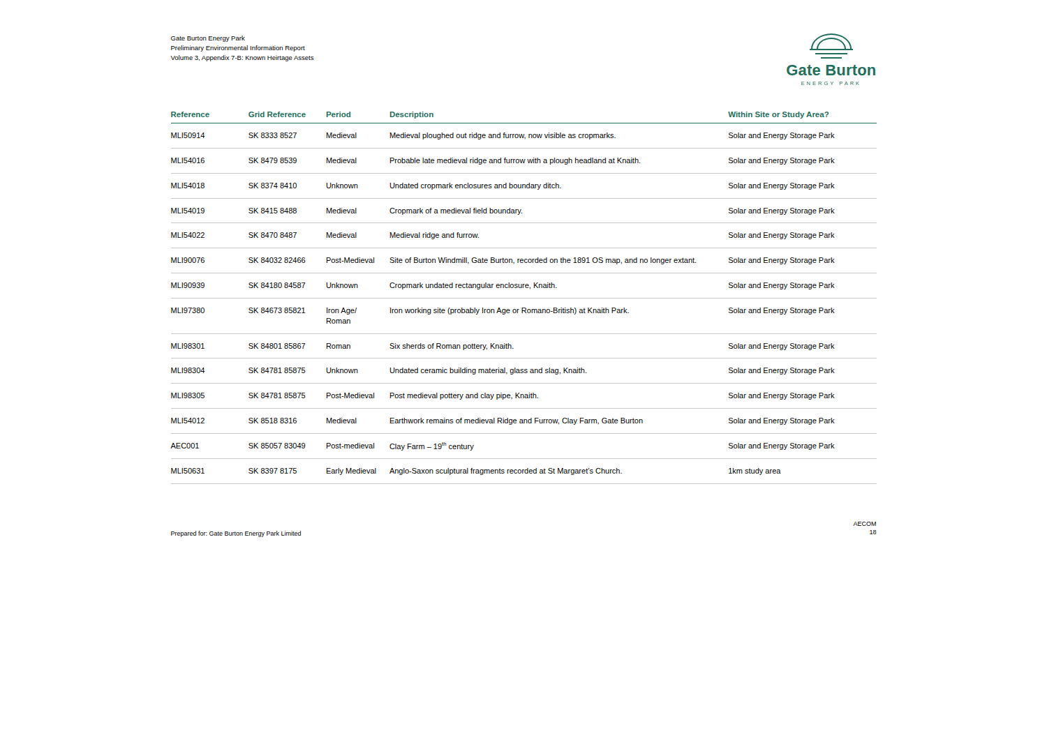Gate Burton Energy Park
Preliminary Environmental Information Report
Volume 3, Appendix 7-B: Known Heirtage Assets
Gate Burton
ENERGY PARK
| Reference | Grid Reference | Period | Description | Within Site or Study Area? |
| --- | --- | --- | --- | --- |
| MLI50914 | SK 8333 8527 | Medieval | Medieval ploughed out ridge and furrow, now visible as cropmarks. | Solar and Energy Storage Park |
| MLI54016 | SK 8479 8539 | Medieval | Probable late medieval ridge and furrow with a plough headland at Knaith. | Solar and Energy Storage Park |
| MLI54018 | SK 8374 8410 | Unknown | Undated cropmark enclosures and boundary ditch. | Solar and Energy Storage Park |
| MLI54019 | SK 8415 8488 | Medieval | Cropmark of a medieval field boundary. | Solar and Energy Storage Park |
| MLI54022 | SK 8470 8487 | Medieval | Medieval ridge and furrow. | Solar and Energy Storage Park |
| MLI90076 | SK 84032 82466 | Post-Medieval | Site of Burton Windmill, Gate Burton, recorded on the 1891 OS map, and no longer extant. | Solar and Energy Storage Park |
| MLI90939 | SK 84180 84587 | Unknown | Cropmark undated rectangular enclosure, Knaith. | Solar and Energy Storage Park |
| MLI97380 | SK 84673 85821 | Iron Age/ Roman | Iron working site (probably Iron Age or Romano-British) at Knaith Park. | Solar and Energy Storage Park |
| MLI98301 | SK 84801 85867 | Roman | Six sherds of Roman pottery, Knaith. | Solar and Energy Storage Park |
| MLI98304 | SK 84781 85875 | Unknown | Undated ceramic building material, glass and slag, Knaith. | Solar and Energy Storage Park |
| MLI98305 | SK 84781 85875 | Post-Medieval | Post medieval pottery and clay pipe, Knaith. | Solar and Energy Storage Park |
| MLI54012 | SK 8518 8316 | Medieval | Earthwork remains of medieval Ridge and Furrow, Clay Farm, Gate Burton | Solar and Energy Storage Park |
| AEC001 | SK 85057 83049 | Post-medieval | Clay Farm – 19 th century | Solar and Energy Storage Park |
| MLI50631 | SK 8397 8175 | Early Medieval | Anglo-Saxon sculptural fragments recorded at St Margaret’s Church. | 1km study area |
Prepared for: Gate Burton Energy Park Limited
AECOM
18